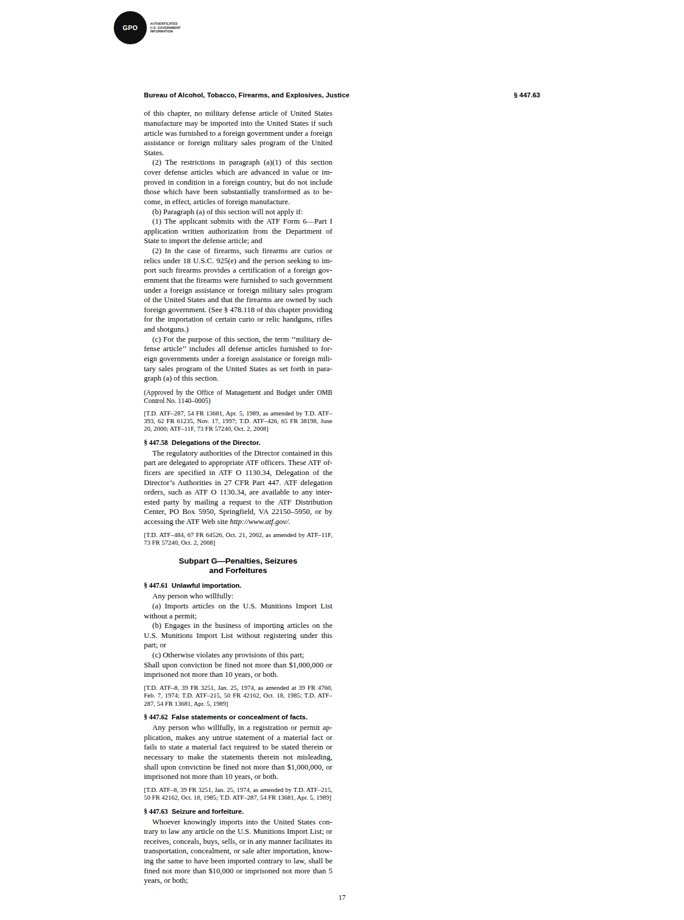Authenticated
U.S. Government
Information
Bureau of Alcohol, Tobacco, Firearms, and Explosives, Justice
§ 447.63
of this chapter, no military defense article of United States manufacture may be imported into the United States if such article was furnished to a foreign government under a foreign assistance or foreign military sales program of the United States.
(2) The restrictions in paragraph (a)(1) of this section cover defense articles which are advanced in value or improved in condition in a foreign country, but do not include those which have been substantially transformed as to become, in effect, articles of foreign manufacture.
(b) Paragraph (a) of this section will not apply if:
(1) The applicant submits with the ATF Form 6—Part I application written authorization from the Department of State to import the defense article; and
(2) In the case of firearms, such firearms are curios or relics under 18 U.S.C. 925(e) and the person seeking to import such firearms provides a certification of a foreign government that the firearms were furnished to such government under a foreign assistance or foreign military sales program of the United States and that the firearms are owned by such foreign government. (See § 478.118 of this chapter providing for the importation of certain curio or relic handguns, rifles and shotguns.)
(c) For the purpose of this section, the term ‘‘military defense article’’ includes all defense articles furnished to foreign governments under a foreign assistance or foreign military sales program of the United States as set forth in paragraph (a) of this section.
(Approved by the Office of Management and Budget under OMB Control No. 1140–0005)
[T.D. ATF–287, 54 FR 13681, Apr. 5, 1989, as amended by T.D. ATF–393, 62 FR 61235, Nov. 17, 1997; T.D. ATF–426, 65 FR 38198, June 20, 2000; ATF–11F, 73 FR 57240, Oct. 2, 2008]
§ 447.58 Delegations of the Director.
The regulatory authorities of the Director contained in this part are delegated to appropriate ATF officers. These ATF officers are specified in ATF O 1130.34, Delegation of the Director’s Authorities in 27 CFR Part 447. ATF delegation orders, such as ATF O 1130.34, are available to any interested party by mailing a request to the ATF Distribution Center, PO Box 5950, Springfield, VA 22150–5950, or by accessing the ATF Web site http://www.atf.gov/.
[T.D. ATF–484, 67 FR 64526, Oct. 21, 2002, as amended by ATF–11F, 73 FR 57240, Oct. 2, 2008]
Subpart G—Penalties, Seizures
and Forfeitures
§ 447.61 Unlawful importation.
Any person who willfully:
(a) Imports articles on the U.S. Munitions Import List without a permit;
(b) Engages in the business of importing articles on the U.S. Munitions Import List without registering under this part; or
(c) Otherwise violates any provisions of this part;
Shall upon conviction be fined not more than $1,000,000 or imprisoned not more than 10 years, or both.
[T.D. ATF–8, 39 FR 3251, Jan. 25, 1974, as amended at 39 FR 4760, Feb. 7, 1974; T.D. ATF–215, 50 FR 42162, Oct. 18, 1985; T.D. ATF–287, 54 FR 13681, Apr. 5, 1989]
§ 447.62 False statements or concealment of facts.
Any person who willfully, in a registration or permit application, makes any untrue statement of a material fact or fails to state a material fact required to be stated therein or necessary to make the statements therein not misleading, shall upon conviction be fined not more than $1,000,000, or imprisoned not more than 10 years, or both.
[T.D. ATF–8, 39 FR 3251, Jan. 25, 1974, as amended by T.D. ATF–215, 50 FR 42162, Oct. 18, 1985; T.D. ATF–287, 54 FR 13681, Apr. 5, 1989]
§ 447.63 Seizure and forfeiture.
Whoever knowingly imports into the United States contrary to law any article on the U.S. Munitions Import List; or receives, conceals, buys, sells, or in any manner facilitates its transportation, concealment, or sale after importation, knowing the same to have been imported contrary to law, shall be fined not more than $10,000 or imprisoned not more than 5 years, or both;
17